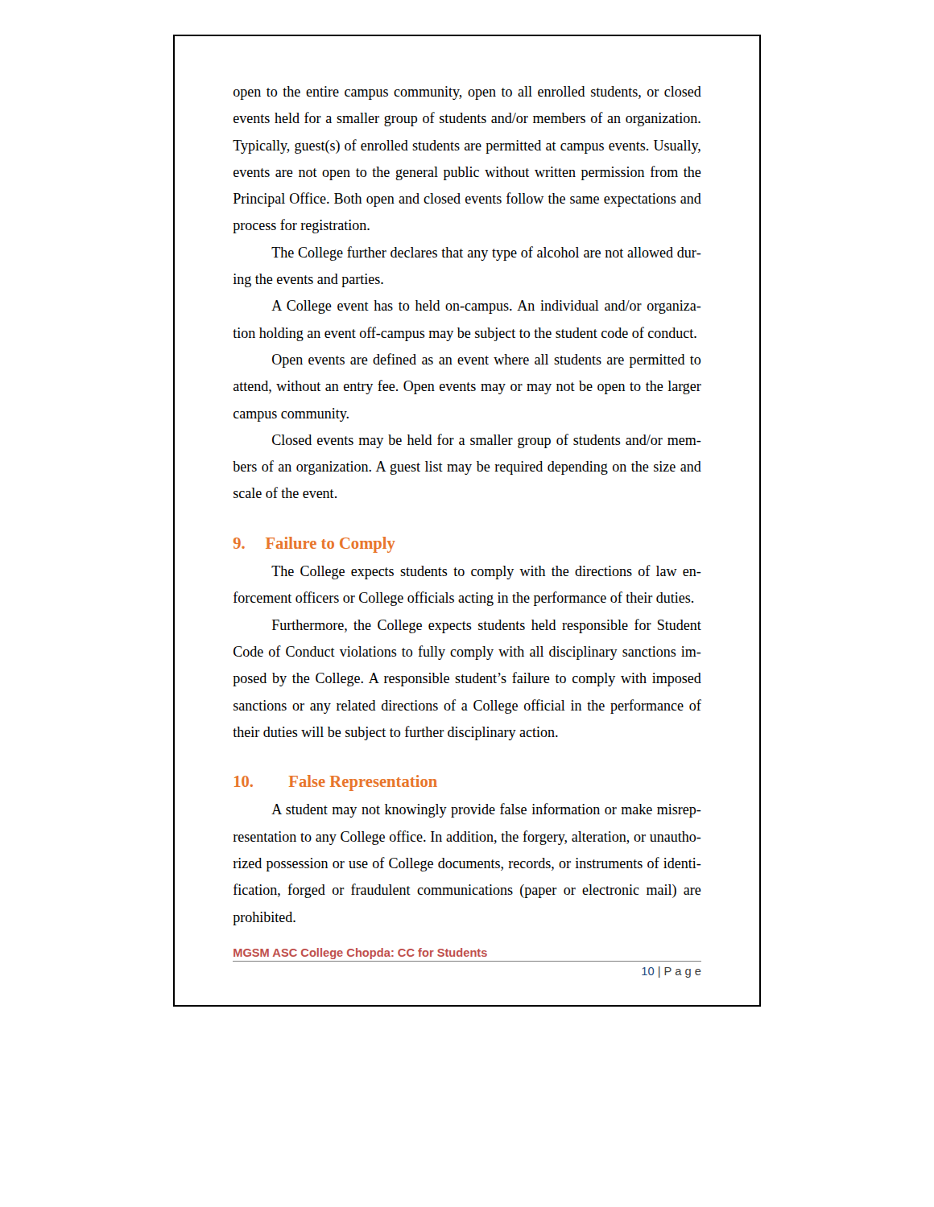open to the entire campus community, open to all enrolled students, or closed events held for a smaller group of students and/or members of an organization. Typically, guest(s) of enrolled students are permitted at campus events. Usually, events are not open to the general public without written permission from the Principal Office. Both open and closed events follow the same expectations and process for registration.
The College further declares that any type of alcohol are not allowed during the events and parties.
A College event has to held on-campus. An individual and/or organization holding an event off-campus may be subject to the student code of conduct.
Open events are defined as an event where all students are permitted to attend, without an entry fee. Open events may or may not be open to the larger campus community.
Closed events may be held for a smaller group of students and/or members of an organization. A guest list may be required depending on the size and scale of the event.
9. Failure to Comply
The College expects students to comply with the directions of law enforcement officers or College officials acting in the performance of their duties.
Furthermore, the College expects students held responsible for Student Code of Conduct violations to fully comply with all disciplinary sanctions imposed by the College. A responsible student’s failure to comply with imposed sanctions or any related directions of a College official in the performance of their duties will be subject to further disciplinary action.
10. False Representation
A student may not knowingly provide false information or make misrepresentation to any College office. In addition, the forgery, alteration, or unauthorized possession or use of College documents, records, or instruments of identification, forged or fraudulent communications (paper or electronic mail) are prohibited.
MGSM ASC College Chopda: CC for Students
10 | P a g e